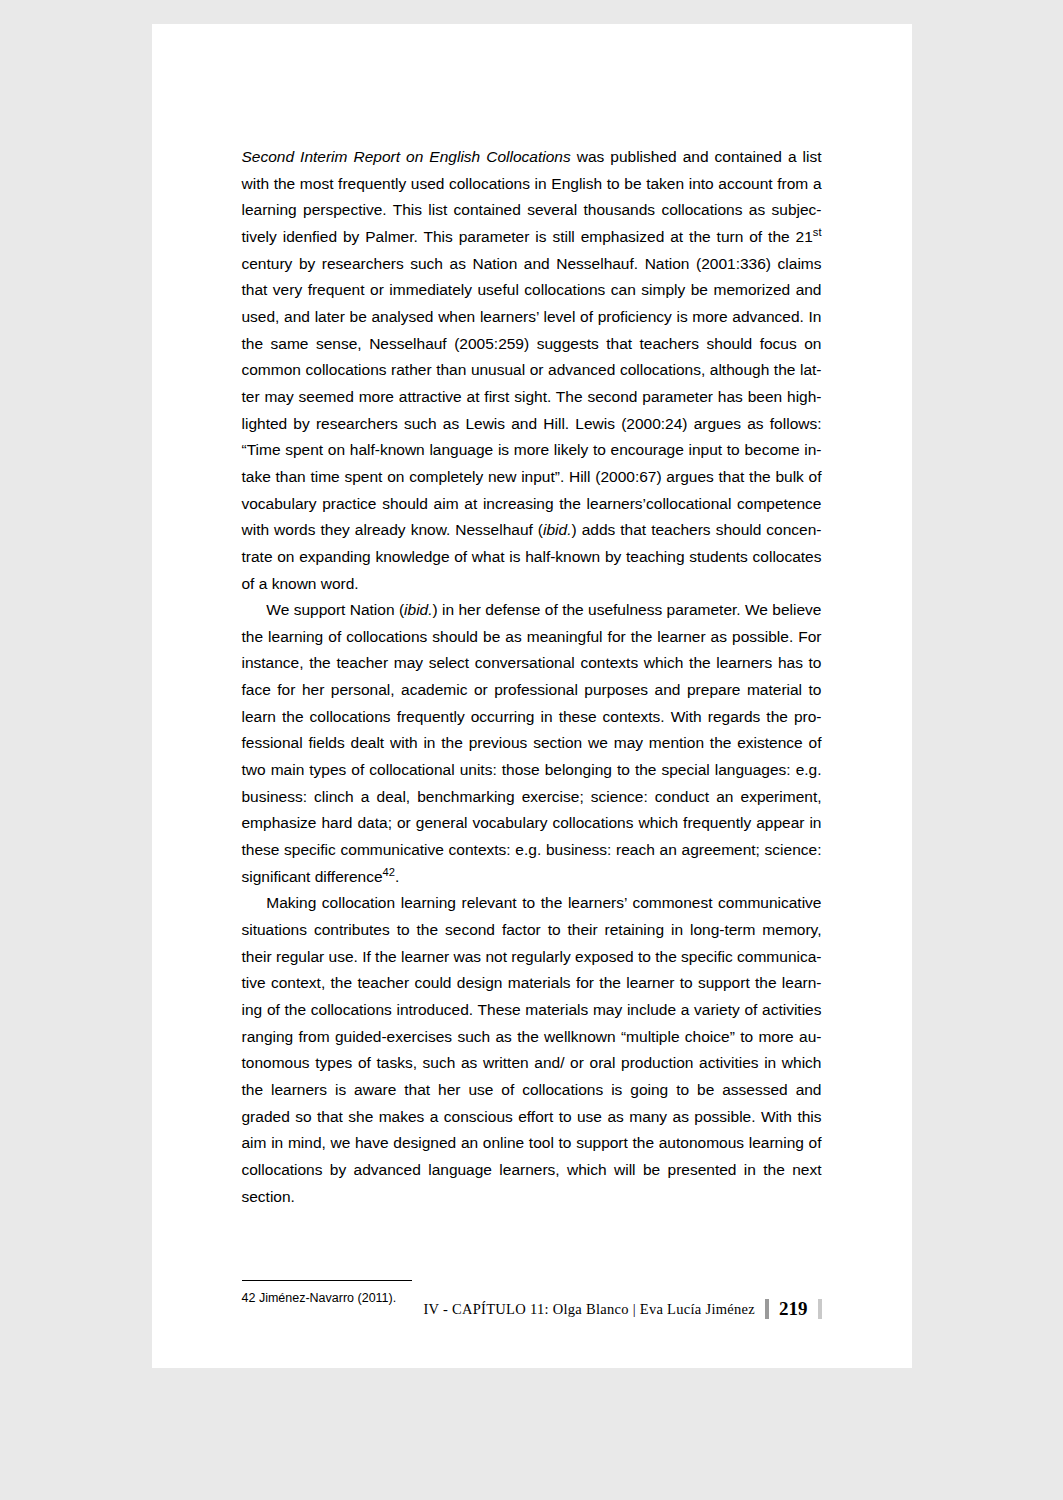Second Interim Report on English Collocations was published and contained a list with the most frequently used collocations in English to be taken into account from a learning perspective. This list contained several thousands collocations as subjectively idenfied by Palmer. This parameter is still emphasized at the turn of the 21st century by researchers such as Nation and Nesselhauf. Nation (2001:336) claims that very frequent or immediately useful collocations can simply be memorized and used, and later be analysed when learners’ level of proficiency is more advanced. In the same sense, Nesselhauf (2005:259) suggests that teachers should focus on common collocations rather than unusual or advanced collocations, although the latter may seemed more attractive at first sight. The second parameter has been highlighted by researchers such as Lewis and Hill. Lewis (2000:24) argues as follows: “Time spent on half-known language is more likely to encourage input to become intake than time spent on completely new input”. Hill (2000:67) argues that the bulk of vocabulary practice should aim at increasing the learners’collocational competence with words they already know. Nesselhauf (ibid.) adds that teachers should concentrate on expanding knowledge of what is half-known by teaching students collocates of a known word.
We support Nation (ibid.) in her defense of the usefulness parameter. We believe the learning of collocations should be as meaningful for the learner as possible. For instance, the teacher may select conversational contexts which the learners has to face for her personal, academic or professional purposes and prepare material to learn the collocations frequently occurring in these contexts. With regards the professional fields dealt with in the previous section we may mention the existence of two main types of collocational units: those belonging to the special languages: e.g. business: clinch a deal, benchmarking exercise; science: conduct an experiment, emphasize hard data; or general vocabulary collocations which frequently appear in these specific communicative contexts: e.g. business: reach an agreement; science: significant difference42.
Making collocation learning relevant to the learners’ commonest communicative situations contributes to the second factor to their retaining in long-term memory, their regular use. If the learner was not regularly exposed to the specific communicative context, the teacher could design materials for the learner to support the learning of the collocations introduced. These materials may include a variety of activities ranging from guided-exercises such as the wellknown “multiple choice” to more autonomous types of tasks, such as written and/ or oral production activities in which the learners is aware that her use of collocations is going to be assessed and graded so that she makes a conscious effort to use as many as possible. With this aim in mind, we have designed an online tool to support the autonomous learning of collocations by advanced language learners, which will be presented in the next section.
42 Jiménez-Navarro (2011).
IV - CAPÍTULO 11: Olga Blanco | Eva Lucía Jiménez 219